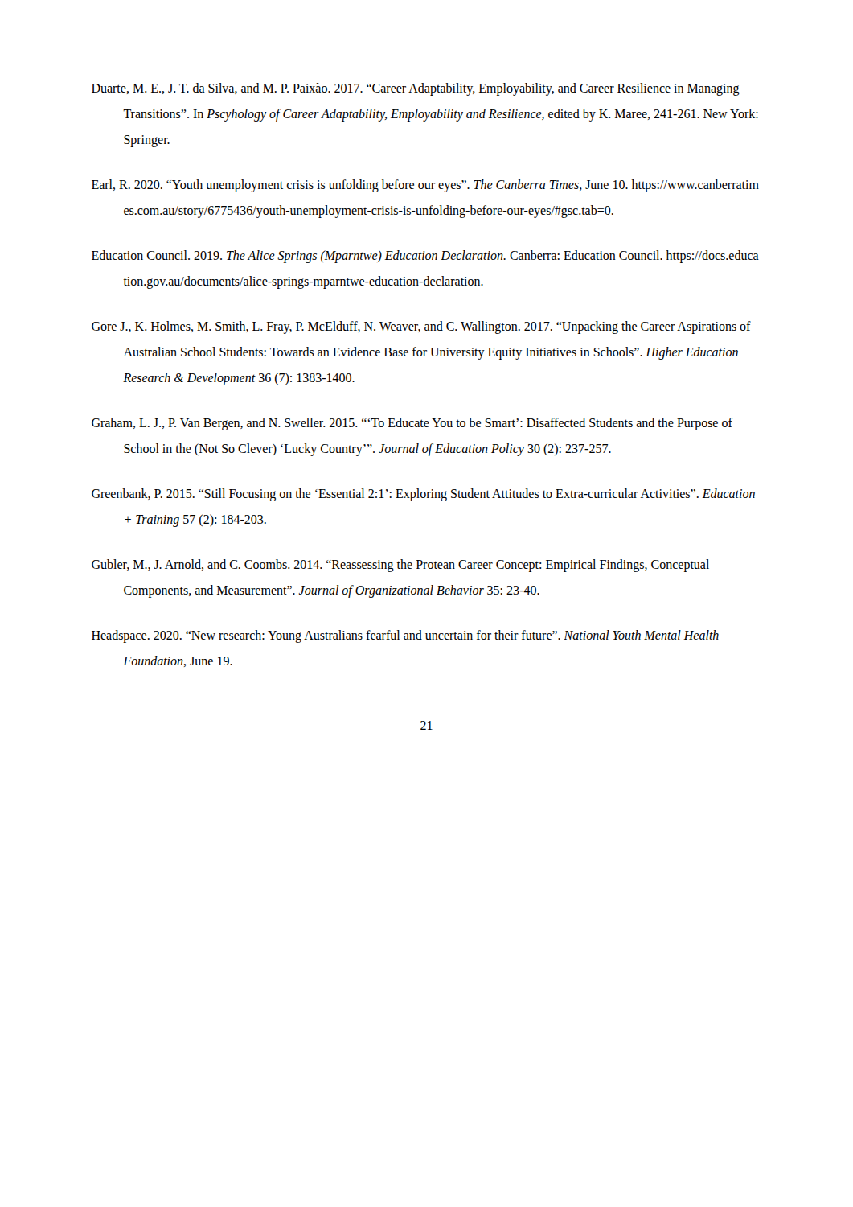Duarte, M. E., J. T. da Silva, and M. P. Paixão. 2017. “Career Adaptability, Employability, and Career Resilience in Managing Transitions”. In Pscyhology of Career Adaptability, Employability and Resilience, edited by K. Maree, 241-261. New York: Springer.
Earl, R. 2020. “Youth unemployment crisis is unfolding before our eyes”. The Canberra Times, June 10. https://www.canberratimes.com.au/story/6775436/youth-unemployment-crisis-is-unfolding-before-our-eyes/#gsc.tab=0.
Education Council. 2019. The Alice Springs (Mparntwe) Education Declaration. Canberra: Education Council. https://docs.education.gov.au/documents/alice-springs-mparntwe-education-declaration.
Gore J., K. Holmes, M. Smith, L. Fray, P. McElduff, N. Weaver, and C. Wallington. 2017. “Unpacking the Career Aspirations of Australian School Students: Towards an Evidence Base for University Equity Initiatives in Schools”. Higher Education Research & Development 36 (7): 1383-1400.
Graham, L. J., P. Van Bergen, and N. Sweller. 2015. “‘To Educate You to be Smart’: Disaffected Students and the Purpose of School in the (Not So Clever) ‘Lucky Country’”. Journal of Education Policy 30 (2): 237-257.
Greenbank, P. 2015. “Still Focusing on the ‘Essential 2:1’: Exploring Student Attitudes to Extra-curricular Activities”. Education + Training 57 (2): 184-203.
Gubler, M., J. Arnold, and C. Coombs. 2014. “Reassessing the Protean Career Concept: Empirical Findings, Conceptual Components, and Measurement”. Journal of Organizational Behavior 35: 23-40.
Headspace. 2020. “New research: Young Australians fearful and uncertain for their future”. National Youth Mental Health Foundation, June 19.
21